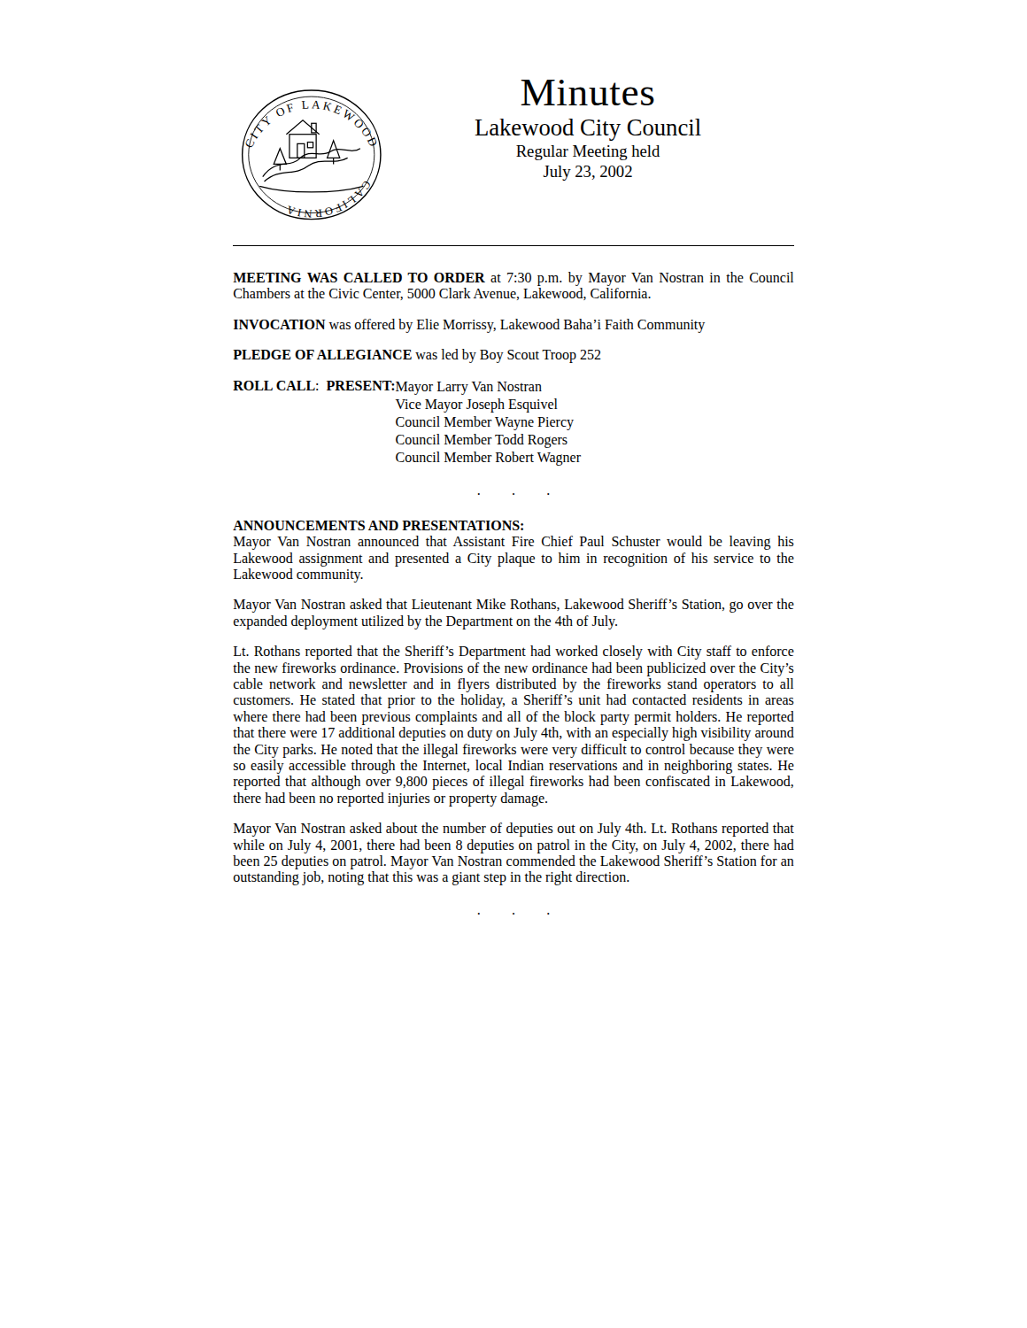CITY OF LAKEWOOD CALIFORNIA
Minutes
Lakewood City Council
Regular Meeting held
July 23, 2002
MEETING WAS CALLED TO ORDER at 7:30 p.m. by Mayor Van Nostran in the Council Chambers at the Civic Center, 5000 Clark Avenue, Lakewood, California.
INVOCATION was offered by Elie Morrissy, Lakewood Baha’i Faith Community
PLEDGE OF ALLEGIANCE was led by Boy Scout Troop 252
| ROLL CALL : PRESENT: | Mayor Larry Van Nostran Vice Mayor Joseph Esquivel Council Member Wayne Piercy Council Member Todd Rogers Council Member Robert Wagner |
...
ANNOUNCEMENTS AND PRESENTATIONS:
Mayor Van Nostran announced that Assistant Fire Chief Paul Schuster would be leaving his Lakewood assignment and presented a City plaque to him in recognition of his service to the Lakewood community.
Mayor Van Nostran asked that Lieutenant Mike Rothans, Lakewood Sheriff’s Station, go over the expanded deployment utilized by the Department on the 4th of July.
Lt. Rothans reported that the Sheriff’s Department had worked closely with City staff to enforce the new fireworks ordinance. Provisions of the new ordinance had been publicized over the City’s cable network and newsletter and in flyers distributed by the fireworks stand operators to all customers. He stated that prior to the holiday, a Sheriff’s unit had contacted residents in areas where there had been previous complaints and all of the block party permit holders. He reported that there were 17 additional deputies on duty on July 4th, with an especially high visibility around the City parks. He noted that the illegal fireworks were very difficult to control because they were so easily accessible through the Internet, local Indian reservations and in neighboring states. He reported that although over 9,800 pieces of illegal fireworks had been confiscated in Lakewood, there had been no reported injuries or property damage.
Mayor Van Nostran asked about the number of deputies out on July 4th. Lt. Rothans reported that while on July 4, 2001, there had been 8 deputies on patrol in the City, on July 4, 2002, there had been 25 deputies on patrol. Mayor Van Nostran commended the Lakewood Sheriff’s Station for an outstanding job, noting that this was a giant step in the right direction.
...